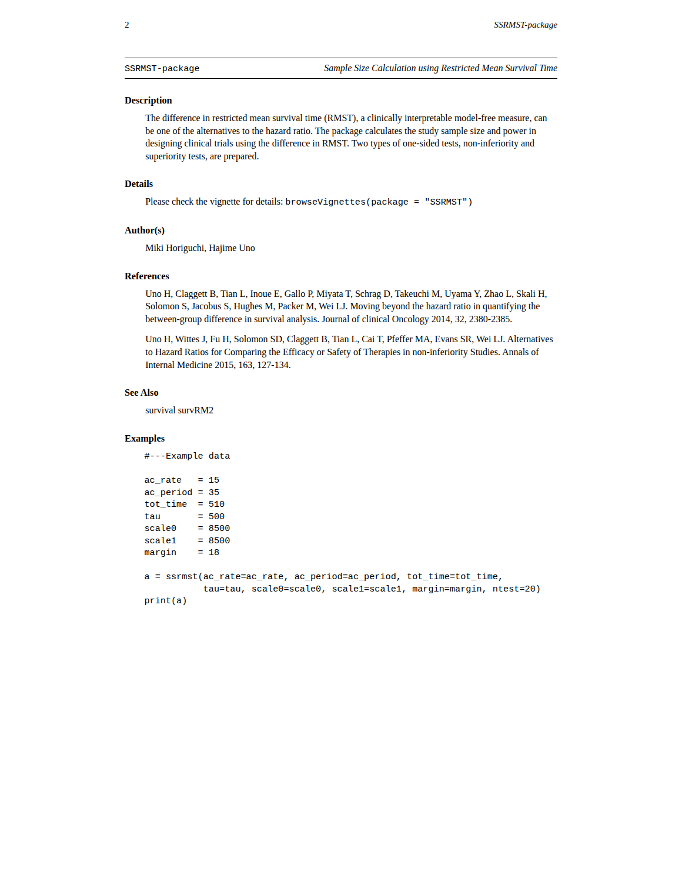2 SSRMST-package
SSRMST-package Sample Size Calculation using Restricted Mean Survival Time
Description
The difference in restricted mean survival time (RMST), a clinically interpretable model-free measure, can be one of the alternatives to the hazard ratio. The package calculates the study sample size and power in designing clinical trials using the difference in RMST. Two types of one-sided tests, non-inferiority and superiority tests, are prepared.
Details
Please check the vignette for details: browseVignettes(package = "SSRMST")
Author(s)
Miki Horiguchi, Hajime Uno
References
Uno H, Claggett B, Tian L, Inoue E, Gallo P, Miyata T, Schrag D, Takeuchi M, Uyama Y, Zhao L, Skali H, Solomon S, Jacobus S, Hughes M, Packer M, Wei LJ. Moving beyond the hazard ratio in quantifying the between-group difference in survival analysis. Journal of clinical Oncology 2014, 32, 2380-2385.
Uno H, Wittes J, Fu H, Solomon SD, Claggett B, Tian L, Cai T, Pfeffer MA, Evans SR, Wei LJ. Alternatives to Hazard Ratios for Comparing the Efficacy or Safety of Therapies in non-inferiority Studies. Annals of Internal Medicine 2015, 163, 127-134.
See Also
survival survRM2
Examples
#---Example data

ac_rate   = 15
ac_period = 35
tot_time  = 510
tau       = 500
scale0    = 8500
scale1    = 8500
margin    = 18

a = ssrmst(ac_rate=ac_rate, ac_period=ac_period, tot_time=tot_time,
           tau=tau, scale0=scale0, scale1=scale1, margin=margin, ntest=20)
print(a)